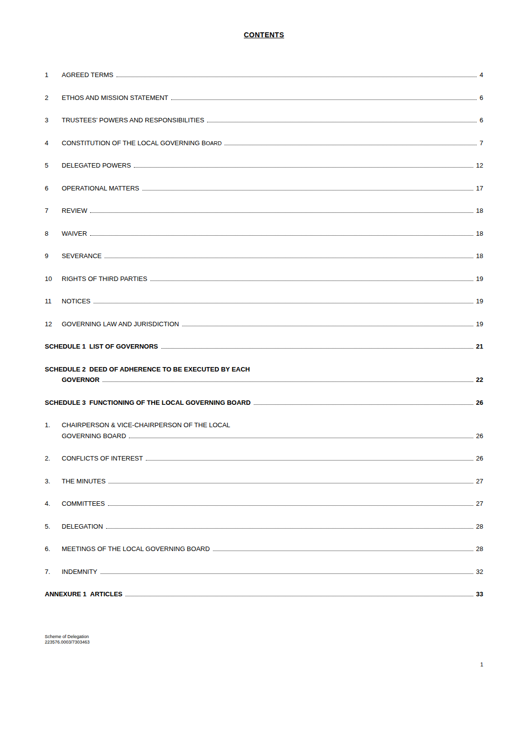CONTENTS
1 AGREED TERMS 4
2 ETHOS AND MISSION STATEMENT 6
3 TRUSTEES’ POWERS AND RESPONSIBILITIES 6
4 CONSTITUTION OF THE LOCAL GOVERNING BOARD 7
5 DELEGATED POWERS 12
6 OPERATIONAL MATTERS 17
7 REVIEW 18
8 WAIVER 18
9 SEVERANCE 18
10 RIGHTS OF THIRD PARTIES 19
11 NOTICES 19
12 GOVERNING LAW AND JURISDICTION 19
SCHEDULE 1 LIST OF GOVERNORS 21
SCHEDULE 2 DEED OF ADHERENCE TO BE EXECUTED BY EACH
GOVERNOR 22
SCHEDULE 3 FUNCTIONING OF THE LOCAL GOVERNING BOARD 26
1. CHAIRPERSON & VICE-CHAIRPERSON OF THE LOCAL
GOVERNING BOARD 26
2. CONFLICTS OF INTEREST 26
3. THE MINUTES 27
4. COMMITTEES 27
5. DELEGATION 28
6. MEETINGS OF THE LOCAL GOVERNING BOARD 28
7. INDEMNITY 32
ANNEXURE 1 ARTICLES 33
Scheme of Delegation
223576.0003/7303463
1